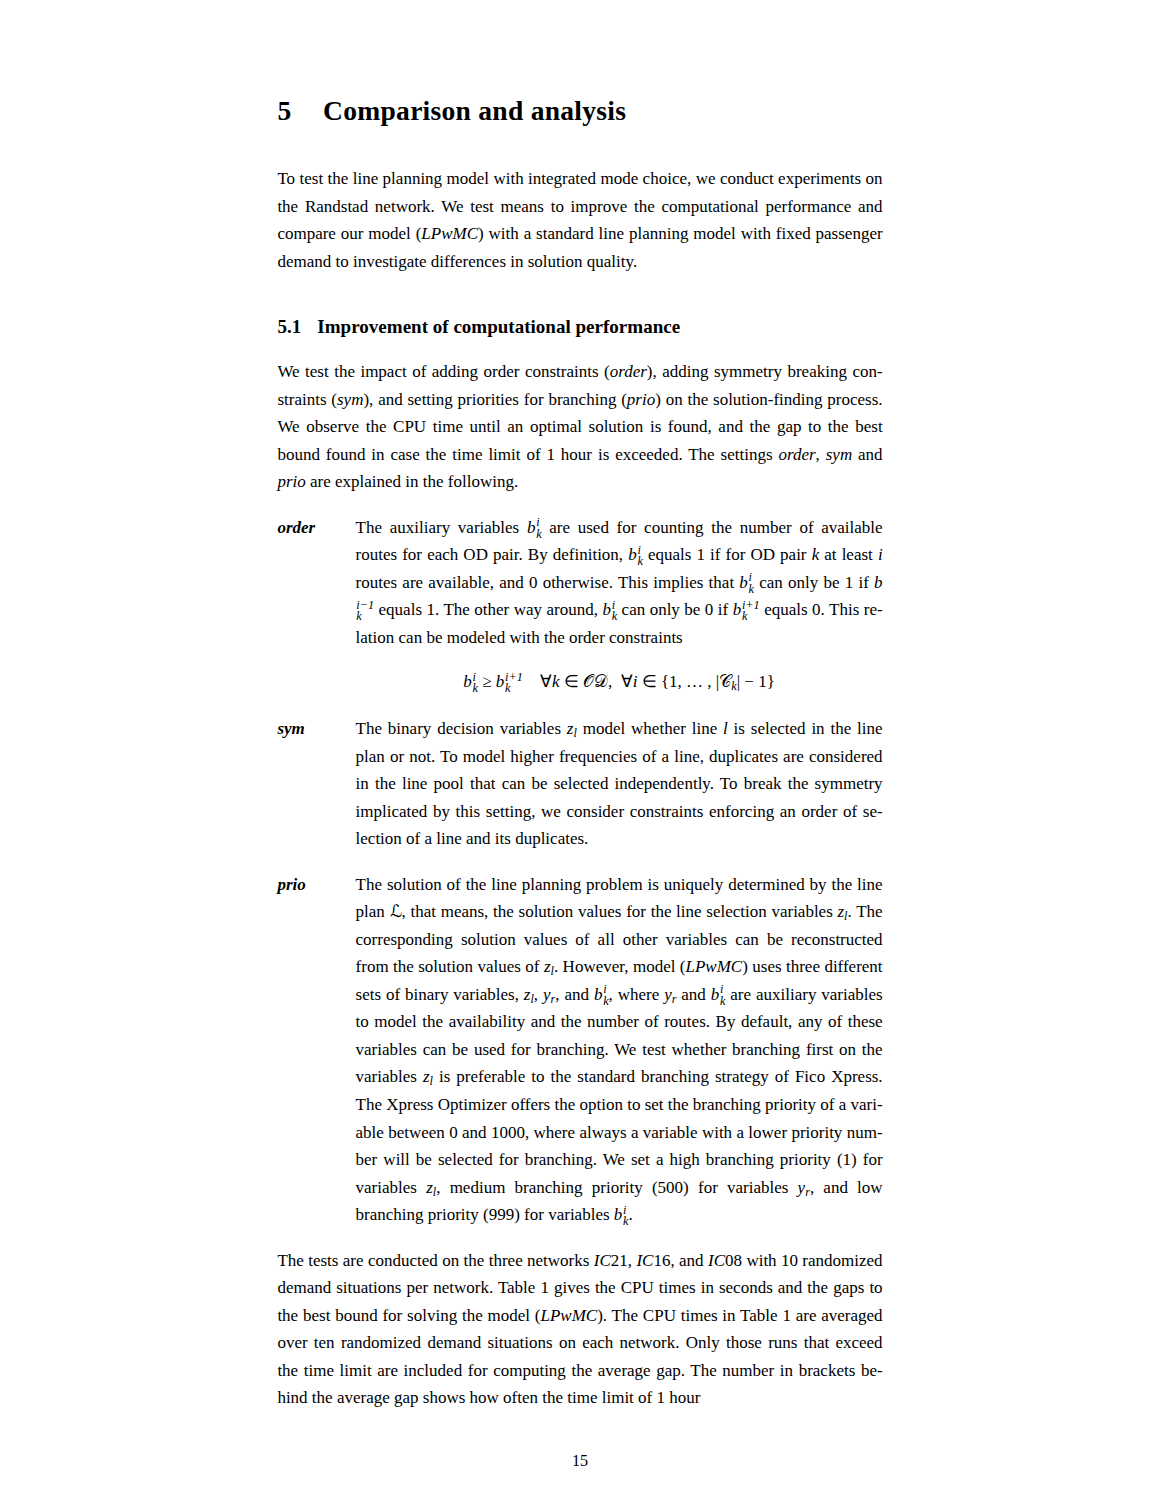5 Comparison and analysis
To test the line planning model with integrated mode choice, we conduct experiments on the Randstad network. We test means to improve the computational performance and compare our model (LPwMC) with a standard line planning model with fixed passenger demand to investigate differences in solution quality.
5.1 Improvement of computational performance
We test the impact of adding order constraints (order), adding symmetry breaking constraints (sym), and setting priorities for branching (prio) on the solution-finding process. We observe the CPU time until an optimal solution is found, and the gap to the best bound found in case the time limit of 1 hour is exceeded. The settings order, sym and prio are explained in the following.
order
The auxiliary variables bik are used for counting the number of available routes for each OD pair. By definition, bik equals 1 if for OD pair k at least i routes are available, and 0 otherwise. This implies that bik can only be 1 if bi−1 k equals 1. The other way around, bik can only be 0 if bi+1 k equals 0. This relation can be modeled with the order constraints
bik ≥ bi+1 k ∀k ∈ 𝒪𝒟, ∀i ∈ {1, … , |𝒞k| − 1}
sym
The binary decision variables zl model whether line l is selected in the line plan or not. To model higher frequencies of a line, duplicates are considered in the line pool that can be selected independently. To break the symmetry implicated by this setting, we consider constraints enforcing an order of selection of a line and its duplicates.
prio
The solution of the line planning problem is uniquely determined by the line plan ℒ, that means, the solution values for the line selection variables zl. The corresponding solution values of all other variables can be reconstructed from the solution values of zl. However, model (LPwMC) uses three different sets of binary variables, zl, yr, and bik, where yr and bik are auxiliary variables to model the availability and the number of routes. By default, any of these variables can be used for branching. We test whether branching first on the variables zl is preferable to the standard branching strategy of Fico Xpress. The Xpress Optimizer offers the option to set the branching priority of a variable between 0 and 1000, where always a variable with a lower priority number will be selected for branching. We set a high branching priority (1) for variables zl, medium branching priority (500) for variables yr, and low branching priority (999) for variables bik.
The tests are conducted on the three networks IC21, IC16, and IC08 with 10 randomized demand situations per network. Table 1 gives the CPU times in seconds and the gaps to the best bound for solving the model (LPwMC). The CPU times in Table 1 are averaged over ten randomized demand situations on each network. Only those runs that exceed the time limit are included for computing the average gap. The number in brackets behind the average gap shows how often the time limit of 1 hour
15